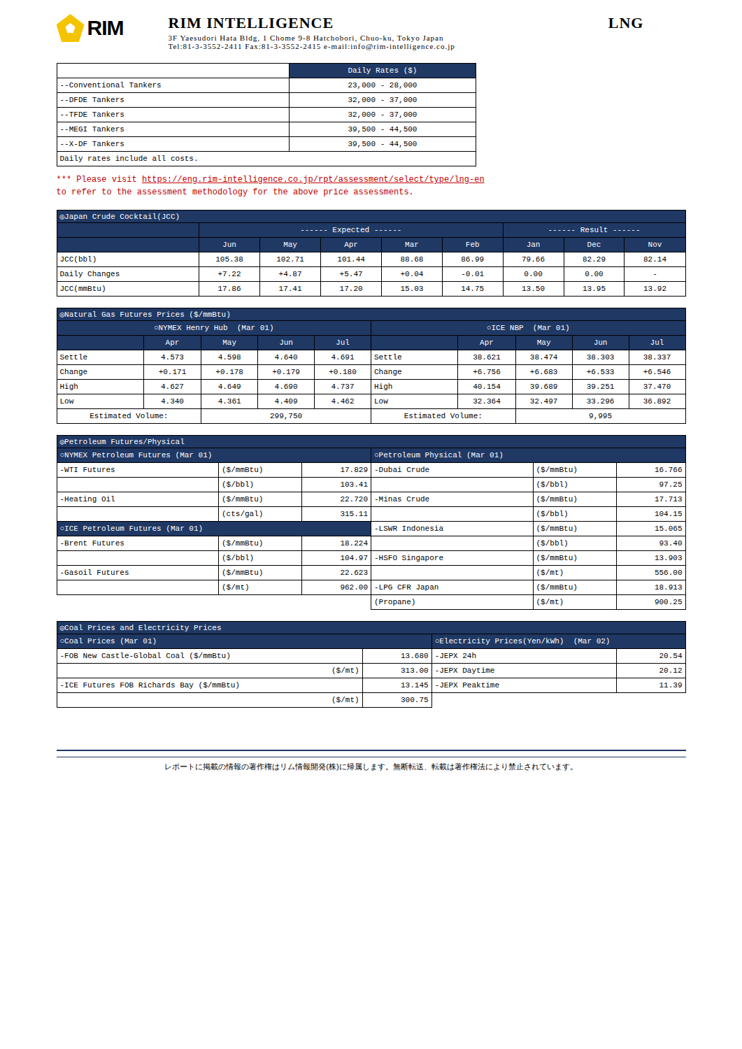RIM
RIM INTELLIGENCE
LNG
3F Yaesudori Hata Bldg, 1 Chome 9-8 Hatchobori, Chuo-ku, Tokyo Japan
Tel:81-3-3552-2411 Fax:81-3-3552-2415 e-mail:info@rim-intelligence.co.jp
| | Daily Rates ($) |
| --Conventional Tankers | 23,000 - 28,000 |
| --DFDE Tankers | 32,000 - 37,000 |
| --TFDE Tankers | 32,000 - 37,000 |
| --MEGI Tankers | 39,500 - 44,500 |
| --X-DF Tankers | 39,500 - 44,500 |
| Daily rates include all costs. |
*** Please visit https://eng.rim-intelligence.co.jp/rpt/assessment/select/type/lng-en
to refer to the assessment methodology for the above price assessments.
◎Japan Crude Cocktail(JCC)
| | ------ Expected ------ | ------ Result ------ |
| | Jun | May | Apr | Mar | Feb | Jan | Dec | Nov |
| JCC(bbl) | 105.38 | 102.71 | 101.44 | 88.68 | 86.99 | 79.66 | 82.29 | 82.14 |
| Daily Changes | +7.22 | +4.87 | +5.47 | +0.04 | -0.01 | 0.00 | 0.00 | - |
| JCC(mmBtu) | 17.86 | 17.41 | 17.20 | 15.03 | 14.75 | 13.50 | 13.95 | 13.92 |
◎Natural Gas Futures Prices ($/mmBtu)
| ○NYMEX Henry Hub (Mar 01) | ○ICE NBP (Mar 01) |
| | Apr | May | Jun | Jul | | Apr | May | Jun | Jul |
| Settle | 4.573 | 4.598 | 4.640 | 4.691 | Settle | 38.621 | 38.474 | 38.303 | 38.337 |
| Change | +0.171 | +0.178 | +0.179 | +0.180 | Change | +6.756 | +6.683 | +6.533 | +6.546 |
| High | 4.627 | 4.649 | 4.690 | 4.737 | High | 40.154 | 39.689 | 39.251 | 37.470 |
| Low | 4.340 | 4.361 | 4.409 | 4.462 | Low | 32.364 | 32.497 | 33.296 | 36.892 |
| Estimated Volume: | 299,750 | Estimated Volume: | 9,995 |
◎Petroleum Futures/Physical
| ○NYMEX Petroleum Futures (Mar 01) | ○Petroleum Physical (Mar 01) |
| -WTI Futures | ($/mmBtu) | 17.829 | -Dubai Crude | ($/mmBtu) | 16.766 |
| | ($/bbl) | 103.41 | | ($/bbl) | 97.25 |
| -Heating Oil | ($/mmBtu) | 22.720 | -Minas Crude | ($/mmBtu) | 17.713 |
| | (cts/gal) | 315.11 | | ($/bbl) | 104.15 |
| ○ICE Petroleum Futures (Mar 01) | -LSWR Indonesia | ($/mmBtu) | 15.065 |
| -Brent Futures | ($/mmBtu) | 18.224 | | ($/bbl) | 93.40 |
| | ($/bbl) | 104.97 | -HSFO Singapore | ($/mmBtu) | 13.903 |
| -Gasoil Futures | ($/mmBtu) | 22.623 | | ($/mt) | 556.00 |
| | ($/mt) | 962.00 | -LPG CFR Japan | ($/mmBtu) | 18.913 |
| | | | (Propane) | ($/mt) | 900.25 |
◎Coal Prices and Electricity Prices
| ○Coal Prices (Mar 01) | ○Electricity Prices(Yen/kWh) (Mar 02) |
| -FOB New Castle-Global Coal ($/mmBtu) | 13.680 | -JEPX 24h | 20.54 |
| ($/mt) | 313.00 | -JEPX Daytime | 20.12 |
| -ICE Futures FOB Richards Bay ($/mmBtu) | 13.145 | -JEPX Peaktime | 11.39 |
| ($/mt) | 300.75 | | |
レポートに掲載の情報の著作権はリム情報開発(株)に帰属します。無断転送、転載は著作権法により禁止されています。